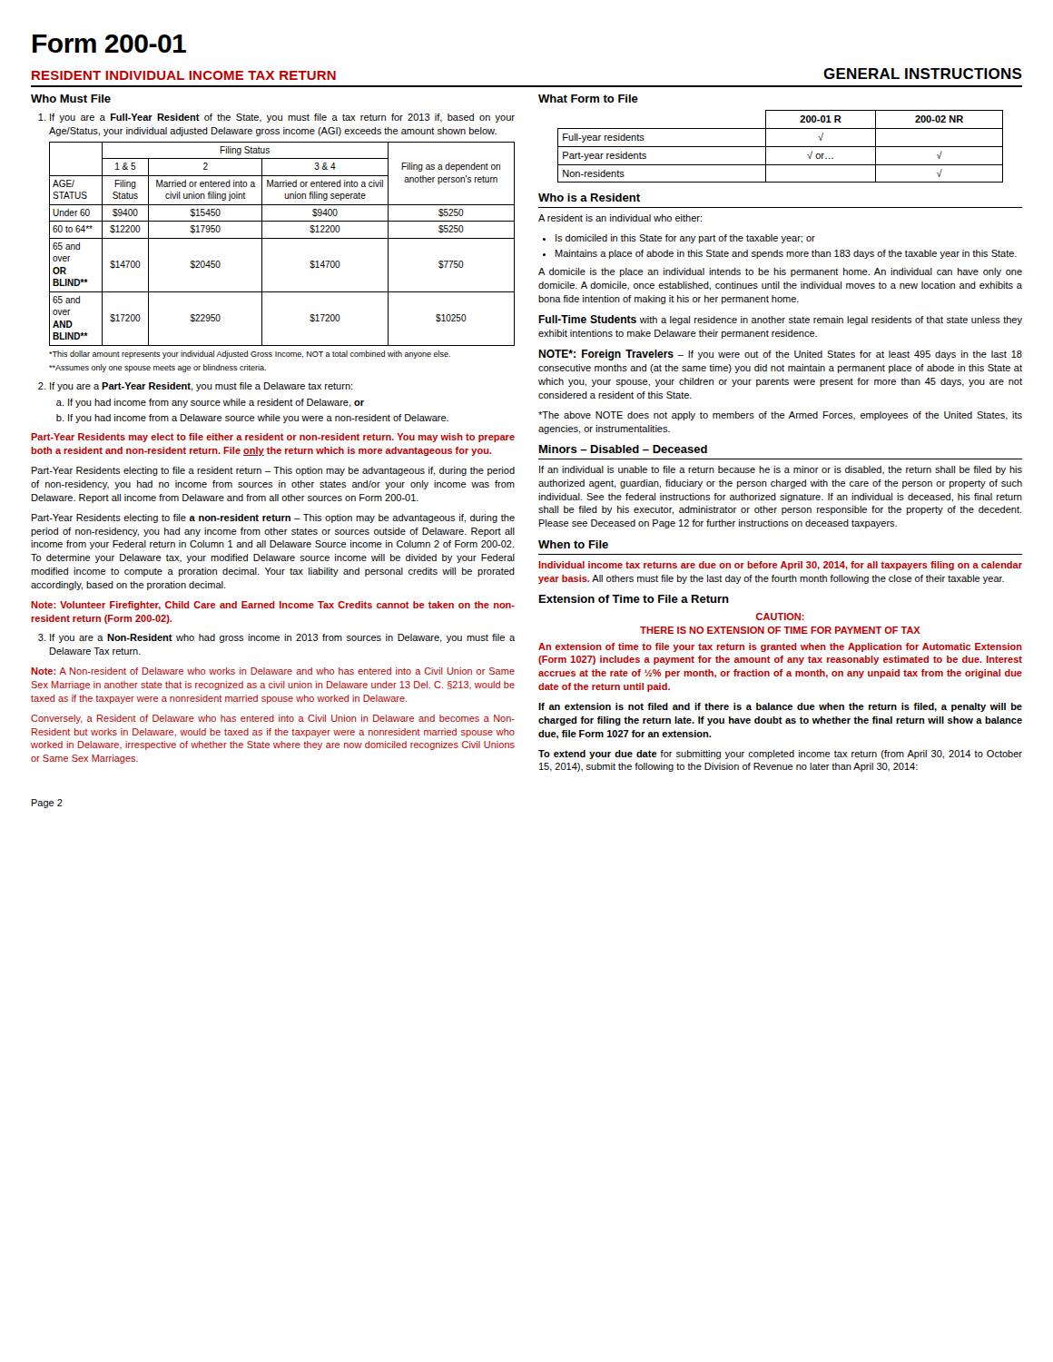Form 200-01
RESIDENT INDIVIDUAL INCOME TAX RETURN
GENERAL INSTRUCTIONS
Who Must File
If you are a Full-Year Resident of the State, you must file a tax return for 2013 if, based on your Age/Status, your individual adjusted Delaware gross income (AGI) exceeds the amount shown below.
| | Filing Status | Filing as a dependent on another person's return |
| --- | --- | --- |
| 1 & 5 | 2 | 3 & 4 |
| AGE/ STATUS | Filing Status | Married or entered into a civil union filing joint | Married or entered into a civil union filing seperate |
| Under 60 | $9400 | $15450 | $9400 | $5250 |
| 60 to 64** | $12200 | $17950 | $12200 | $5250 |
| 65 and over OR BLIND** | $14700 | $20450 | $14700 | $7750 |
| 65 and over AND BLIND** | $17200 | $22950 | $17200 | $10250 |
*This dollar amount represents your individual Adjusted Gross Income, NOT a total combined with anyone else.
**Assumes only one spouse meets age or blindness criteria.
If you are a Part-Year Resident, you must file a Delaware tax return:
If you had income from any source while a resident of Delaware, or
If you had income from a Delaware source while you were a non-resident of Delaware.
Part-Year Residents may elect to file either a resident or non-resident return. You may wish to prepare both a resident and non-resident return. File only the return which is more advantageous for you.
Part-Year Residents electing to file a resident return – This option may be advantageous if, during the period of non-residency, you had no income from sources in other states and/or your only income was from Delaware. Report all income from Delaware and from all other sources on Form 200-01.
Part-Year Residents electing to file a non-resident return – This option may be advantageous if, during the period of non-residency, you had any income from other states or sources outside of Delaware. Report all income from your Federal return in Column 1 and all Delaware Source income in Column 2 of Form 200-02. To determine your Delaware tax, your modified Delaware source income will be divided by your Federal modified income to compute a proration decimal. Your tax liability and personal credits will be prorated accordingly, based on the proration decimal.
Note: Volunteer Firefighter, Child Care and Earned Income Tax Credits cannot be taken on the non-resident return (Form 200-02).
If you are a Non-Resident who had gross income in 2013 from sources in Delaware, you must file a Delaware Tax return.
Note: A Non-resident of Delaware who works in Delaware and who has entered into a Civil Union or Same Sex Marriage in another state that is recognized as a civil union in Delaware under 13 Del. C. §213, would be taxed as if the taxpayer were a nonresident married spouse who worked in Delaware.
Conversely, a Resident of Delaware who has entered into a Civil Union in Delaware and becomes a Non-Resident but works in Delaware, would be taxed as if the taxpayer were a nonresident married spouse who worked in Delaware, irrespective of whether the State where they are now domiciled recognizes Civil Unions or Same Sex Marriages.
What Form to File
| | 200-01 R | 200-02 NR |
| --- | --- | --- |
| Full-year residents | √ | |
| Part-year residents | √ or… | √ |
| Non-residents | | √ |
Who is a Resident
A resident is an individual who either:
Is domiciled in this State for any part of the taxable year; or
Maintains a place of abode in this State and spends more than 183 days of the taxable year in this State.
A domicile is the place an individual intends to be his permanent home. An individual can have only one domicile. A domicile, once established, continues until the individual moves to a new location and exhibits a bona fide intention of making it his or her permanent home.
Full-Time Students with a legal residence in another state remain legal residents of that state unless they exhibit intentions to make Delaware their permanent residence.
NOTE*: Foreign Travelers – If you were out of the United States for at least 495 days in the last 18 consecutive months and (at the same time) you did not maintain a permanent place of abode in this State at which you, your spouse, your children or your parents were present for more than 45 days, you are not considered a resident of this State.
*The above NOTE does not apply to members of the Armed Forces, employees of the United States, its agencies, or instrumentalities.
Minors – Disabled – Deceased
If an individual is unable to file a return because he is a minor or is disabled, the return shall be filed by his authorized agent, guardian, fiduciary or the person charged with the care of the person or property of such individual. See the federal instructions for authorized signature. If an individual is deceased, his final return shall be filed by his executor, administrator or other person responsible for the property of the decedent. Please see Deceased on Page 12 for further instructions on deceased taxpayers.
When to File
Individual income tax returns are due on or before April 30, 2014, for all taxpayers filing on a calendar year basis. All others must file by the last day of the fourth month following the close of their taxable year.
Extension of Time to File a Return
CAUTION:
THERE IS NO EXTENSION OF TIME FOR PAYMENT OF TAX
An extension of time to file your tax return is granted when the Application for Automatic Extension (Form 1027) includes a payment for the amount of any tax reasonably estimated to be due. Interest accrues at the rate of ½% per month, or fraction of a month, on any unpaid tax from the original due date of the return until paid.
If an extension is not filed and if there is a balance due when the return is filed, a penalty will be charged for filing the return late. If you have doubt as to whether the final return will show a balance due, file Form 1027 for an extension.
To extend your due date for submitting your completed income tax return (from April 30, 2014 to October 15, 2014), submit the following to the Division of Revenue no later than April 30, 2014:
Page 2